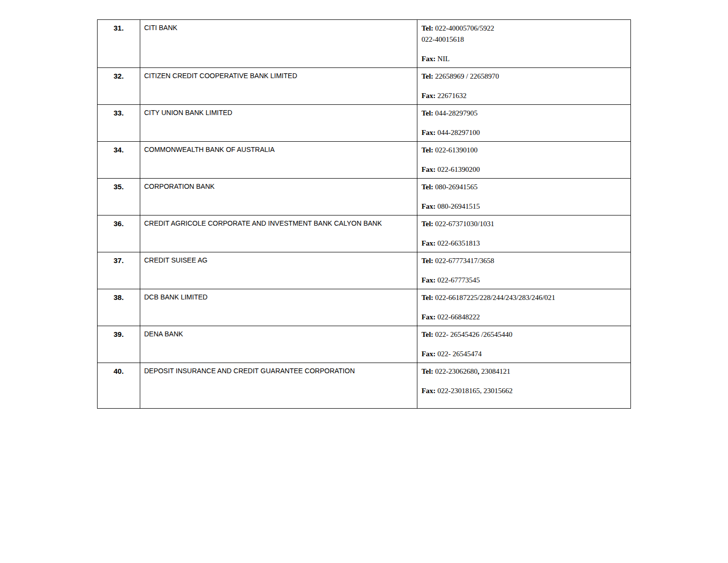| 31. | CITI BANK | Tel: 022-40005706/5922 022-40015618 Fax: NIL |
| 32. | CITIZEN CREDIT COOPERATIVE BANK LIMITED | Tel: 22658969 / 22658970 Fax: 22671632 |
| 33. | CITY UNION BANK LIMITED | Tel: 044-28297905 Fax: 044-28297100 |
| 34. | COMMONWEALTH BANK OF AUSTRALIA | Tel: 022-61390100 Fax: 022-61390200 |
| 35. | CORPORATION BANK | Tel: 080-26941565 Fax: 080-26941515 |
| 36. | CREDIT AGRICOLE CORPORATE AND INVESTMENT BANK CALYON BANK | Tel: 022-67371030/1031 Fax: 022-66351813 |
| 37. | CREDIT SUISEE AG | Tel: 022-67773417/3658 Fax: 022-67773545 |
| 38. | DCB BANK LIMITED | Tel: 022-66187225/228/244/243/283/246/021 Fax: 022-66848222 |
| 39. | DENA BANK | Tel: 022- 26545426 /26545440 Fax: 022- 26545474 |
| 40. | DEPOSIT INSURANCE AND CREDIT GUARANTEE CORPORATION | Tel: 022-23062680 , 23084121 Fax: 022-23018165, 23015662 |